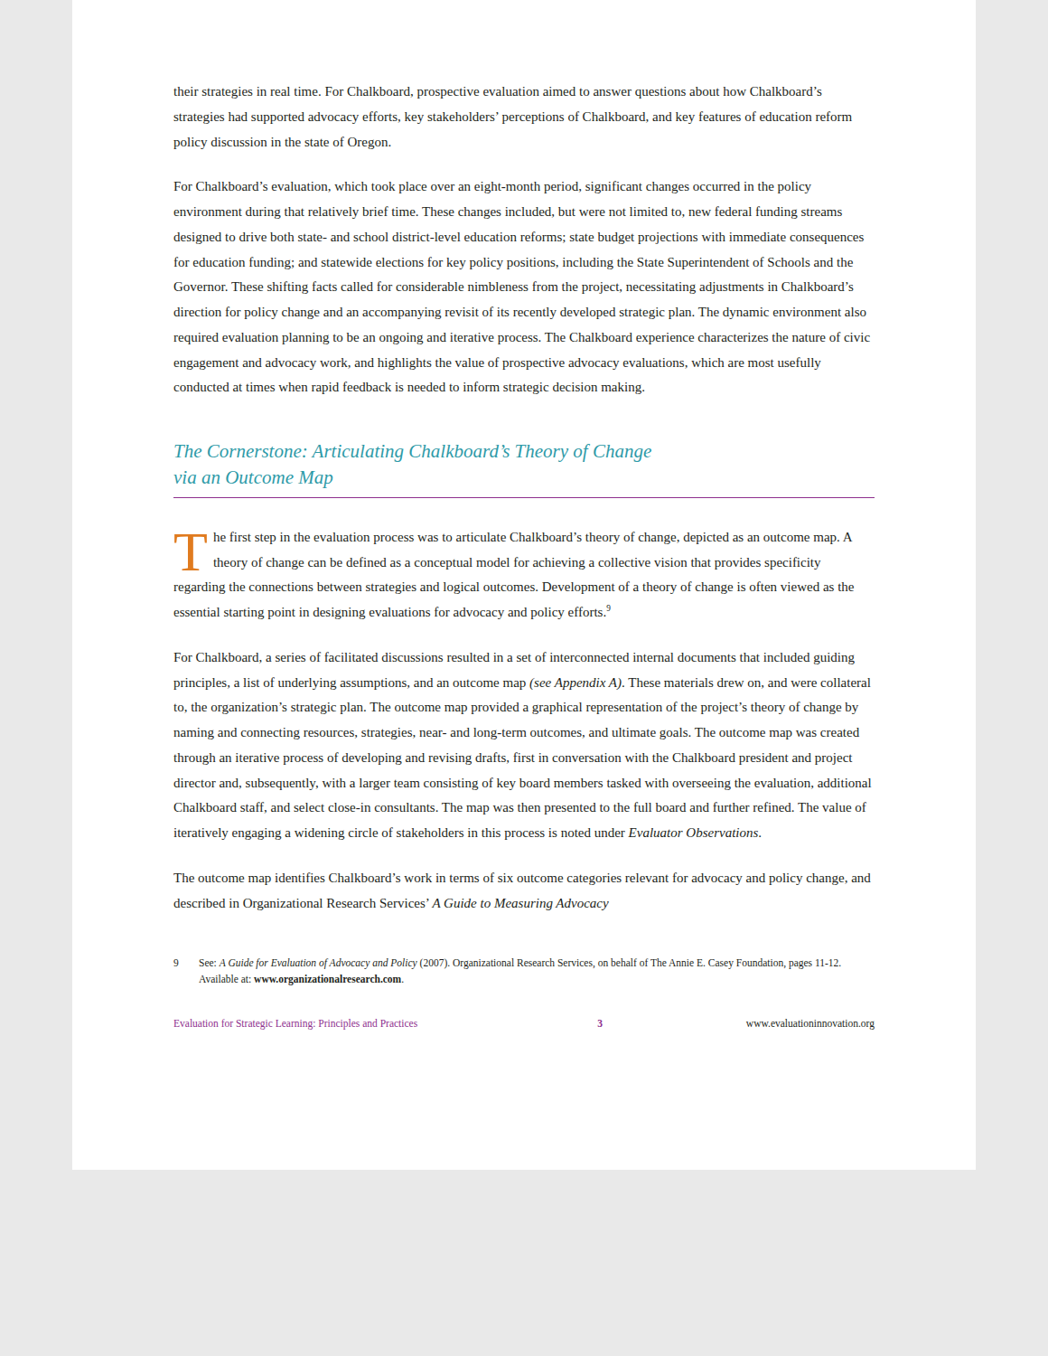their strategies in real time. For Chalkboard, prospective evaluation aimed to answer questions about how Chalkboard’s strategies had supported advocacy efforts, key stakeholders’ perceptions of Chalkboard, and key features of education reform policy discussion in the state of Oregon.
For Chalkboard’s evaluation, which took place over an eight-month period, significant changes occurred in the policy environment during that relatively brief time. These changes included, but were not limited to, new federal funding streams designed to drive both state- and school district-level education reforms; state budget projections with immediate consequences for education funding; and statewide elections for key policy positions, including the State Superintendent of Schools and the Governor. These shifting facts called for considerable nimbleness from the project, necessitating adjustments in Chalkboard’s direction for policy change and an accompanying revisit of its recently developed strategic plan. The dynamic environment also required evaluation planning to be an ongoing and iterative process. The Chalkboard experience characterizes the nature of civic engagement and advocacy work, and highlights the value of prospective advocacy evaluations, which are most usefully conducted at times when rapid feedback is needed to inform strategic decision making.
The Cornerstone: Articulating Chalkboard’s Theory of Change
via an Outcome Map
The first step in the evaluation process was to articulate Chalkboard’s theory of change, depicted as an outcome map. A theory of change can be defined as a conceptual model for achieving a collective vision that provides specificity regarding the connections between strategies and logical outcomes. Development of a theory of change is often viewed as the essential starting point in designing evaluations for advocacy and policy efforts.9
For Chalkboard, a series of facilitated discussions resulted in a set of interconnected internal documents that included guiding principles, a list of underlying assumptions, and an outcome map (see Appendix A). These materials drew on, and were collateral to, the organization’s strategic plan. The outcome map provided a graphical representation of the project’s theory of change by naming and connecting resources, strategies, near- and long-term outcomes, and ultimate goals. The outcome map was created through an iterative process of developing and revising drafts, first in conversation with the Chalkboard president and project director and, subsequently, with a larger team consisting of key board members tasked with overseeing the evaluation, additional Chalkboard staff, and select close-in consultants. The map was then presented to the full board and further refined. The value of iteratively engaging a widening circle of stakeholders in this process is noted under Evaluator Observations.
The outcome map identifies Chalkboard’s work in terms of six outcome categories relevant for advocacy and policy change, and described in Organizational Research Services’ A Guide to Measuring Advocacy
9
See: A Guide for Evaluation of Advocacy and Policy (2007). Organizational Research Services, on behalf of The Annie E. Casey Foundation, pages 11-12. Available at: www.organizationalresearch.com.
Evaluation for Strategic Learning: Principles and Practices
3
www.evaluationinnovation.org